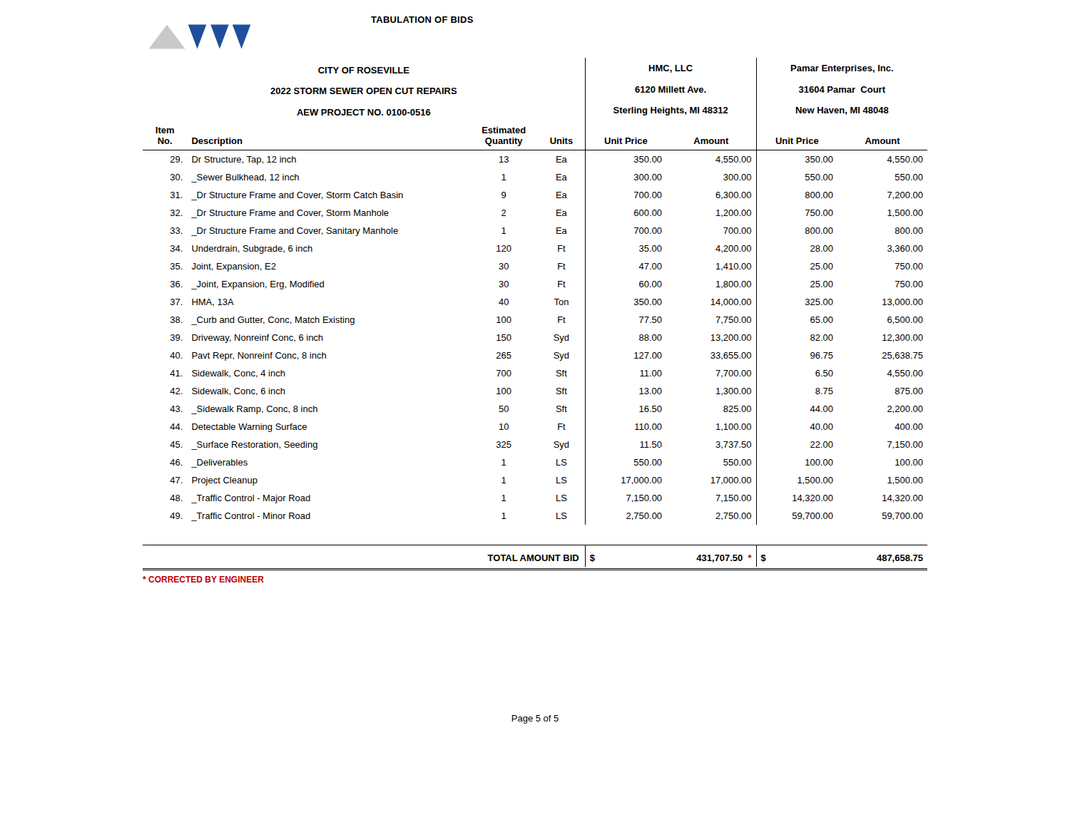TABULATION OF BIDS
| CITY OF ROSEVILLE | HMC, LLC | Pamar Enterprises, Inc. |
| --- | --- | --- |
| 2022 STORM SEWER OPEN CUT REPAIRS | 6120 Millett Ave. | 31604 Pamar Court |
| AEW PROJECT NO. 0100-0516 | Sterling Heights, MI 48312 | New Haven, MI 48048 |
| Item No. | Description | Estimated Quantity | Units | Unit Price | Amount | Unit Price | Amount |
| 29. | Dr Structure, Tap, 12 inch | 13 | Ea | 350.00 | 4,550.00 | 350.00 | 4,550.00 |
| 30. | _Sewer Bulkhead, 12 inch | 1 | Ea | 300.00 | 300.00 | 550.00 | 550.00 |
| 31. | _Dr Structure Frame and Cover, Storm Catch Basin | 9 | Ea | 700.00 | 6,300.00 | 800.00 | 7,200.00 |
| 32. | _Dr Structure Frame and Cover, Storm Manhole | 2 | Ea | 600.00 | 1,200.00 | 750.00 | 1,500.00 |
| 33. | _Dr Structure Frame and Cover, Sanitary Manhole | 1 | Ea | 700.00 | 700.00 | 800.00 | 800.00 |
| 34. | Underdrain, Subgrade, 6 inch | 120 | Ft | 35.00 | 4,200.00 | 28.00 | 3,360.00 |
| 35. | Joint, Expansion, E2 | 30 | Ft | 47.00 | 1,410.00 | 25.00 | 750.00 |
| 36. | _Joint, Expansion, Erg, Modified | 30 | Ft | 60.00 | 1,800.00 | 25.00 | 750.00 |
| 37. | HMA, 13A | 40 | Ton | 350.00 | 14,000.00 | 325.00 | 13,000.00 |
| 38. | _Curb and Gutter, Conc, Match Existing | 100 | Ft | 77.50 | 7,750.00 | 65.00 | 6,500.00 |
| 39. | Driveway, Nonreinf Conc, 6 inch | 150 | Syd | 88.00 | 13,200.00 | 82.00 | 12,300.00 |
| 40. | Pavt Repr, Nonreinf Conc, 8 inch | 265 | Syd | 127.00 | 33,655.00 | 96.75 | 25,638.75 |
| 41. | Sidewalk, Conc, 4 inch | 700 | Sft | 11.00 | 7,700.00 | 6.50 | 4,550.00 |
| 42. | Sidewalk, Conc, 6 inch | 100 | Sft | 13.00 | 1,300.00 | 8.75 | 875.00 |
| 43. | _Sidewalk Ramp, Conc, 8 inch | 50 | Sft | 16.50 | 825.00 | 44.00 | 2,200.00 |
| 44. | Detectable Warning Surface | 10 | Ft | 110.00 | 1,100.00 | 40.00 | 400.00 |
| 45. | _Surface Restoration, Seeding | 325 | Syd | 11.50 | 3,737.50 | 22.00 | 7,150.00 |
| 46. | _Deliverables | 1 | LS | 550.00 | 550.00 | 100.00 | 100.00 |
| 47. | Project Cleanup | 1 | LS | 17,000.00 | 17,000.00 | 1,500.00 | 1,500.00 |
| 48. | _Traffic Control - Major Road | 1 | LS | 7,150.00 | 7,150.00 | 14,320.00 | 14,320.00 |
| 49. | _Traffic Control - Minor Road | 1 | LS | 2,750.00 | 2,750.00 | 59,700.00 | 59,700.00 |
| TOTAL AMOUNT BID | $ | 431,707.50 * | $ | 487,658.75 |
* CORRECTED BY ENGINEER
Page 5 of 5